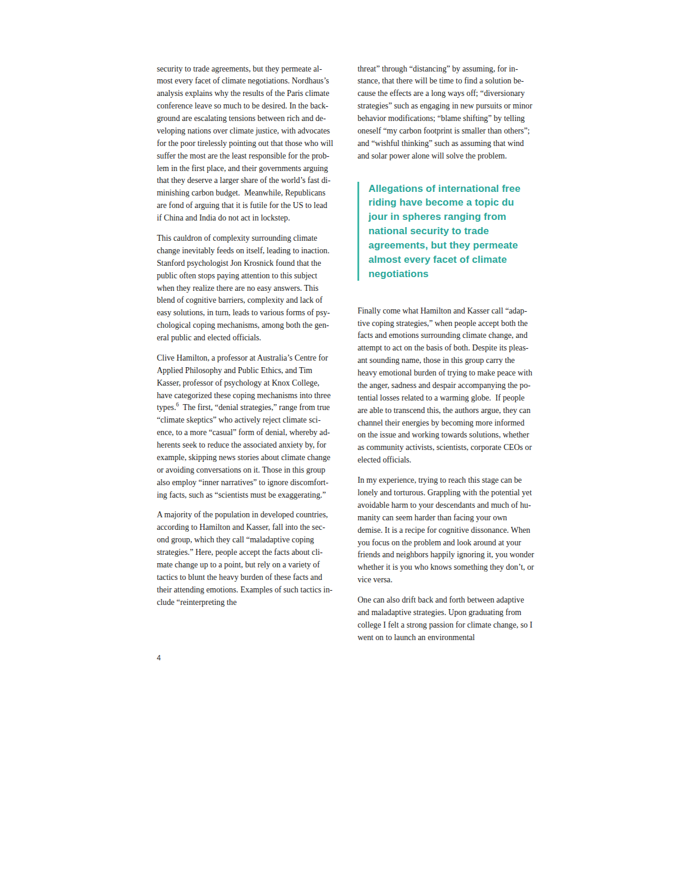security to trade agreements, but they permeate almost every facet of climate negotiations. Nordhaus’s analysis explains why the results of the Paris climate conference leave so much to be desired. In the background are escalating tensions between rich and developing nations over climate justice, with advocates for the poor tirelessly pointing out that those who will suffer the most are the least responsible for the problem in the first place, and their governments arguing that they deserve a larger share of the world’s fast diminishing carbon budget. Meanwhile, Republicans are fond of arguing that it is futile for the US to lead if China and India do not act in lockstep.
This cauldron of complexity surrounding climate change inevitably feeds on itself, leading to inaction. Stanford psychologist Jon Krosnick found that the public often stops paying attention to this subject when they realize there are no easy answers. This blend of cognitive barriers, complexity and lack of easy solutions, in turn, leads to various forms of psychological coping mechanisms, among both the general public and elected officials.
Clive Hamilton, a professor at Australia’s Centre for Applied Philosophy and Public Ethics, and Tim Kasser, professor of psychology at Knox College, have categorized these coping mechanisms into three types.6 The first, “denial strategies,” range from true “climate skeptics” who actively reject climate science, to a more “casual” form of denial, whereby adherents seek to reduce the associated anxiety by, for example, skipping news stories about climate change or avoiding conversations on it. Those in this group also employ “inner narratives” to ignore discomforting facts, such as “scientists must be exaggerating.”
A majority of the population in developed countries, according to Hamilton and Kasser, fall into the second group, which they call “maladaptive coping strategies.” Here, people accept the facts about climate change up to a point, but rely on a variety of tactics to blunt the heavy burden of these facts and their attending emotions. Examples of such tactics include “reinterpreting the
threat” through “distancing” by assuming, for instance, that there will be time to find a solution because the effects are a long ways off; “diversionary strategies” such as engaging in new pursuits or minor behavior modifications; “blame shifting” by telling oneself “my carbon footprint is smaller than others”; and “wishful thinking” such as assuming that wind and solar power alone will solve the problem.
Allegations of international free riding have become a topic du jour in spheres ranging from national security to trade agreements, but they permeate almost every facet of climate negotiations
Finally come what Hamilton and Kasser call “adaptive coping strategies,” when people accept both the facts and emotions surrounding climate change, and attempt to act on the basis of both. Despite its pleasant sounding name, those in this group carry the heavy emotional burden of trying to make peace with the anger, sadness and despair accompanying the potential losses related to a warming globe. If people are able to transcend this, the authors argue, they can channel their energies by becoming more informed on the issue and working towards solutions, whether as community activists, scientists, corporate CEOs or elected officials.
In my experience, trying to reach this stage can be lonely and torturous. Grappling with the potential yet avoidable harm to your descendants and much of humanity can seem harder than facing your own demise. It is a recipe for cognitive dissonance. When you focus on the problem and look around at your friends and neighbors happily ignoring it, you wonder whether it is you who knows something they don’t, or vice versa.
One can also drift back and forth between adaptive and maladaptive strategies. Upon graduating from college I felt a strong passion for climate change, so I went on to launch an environmental
4